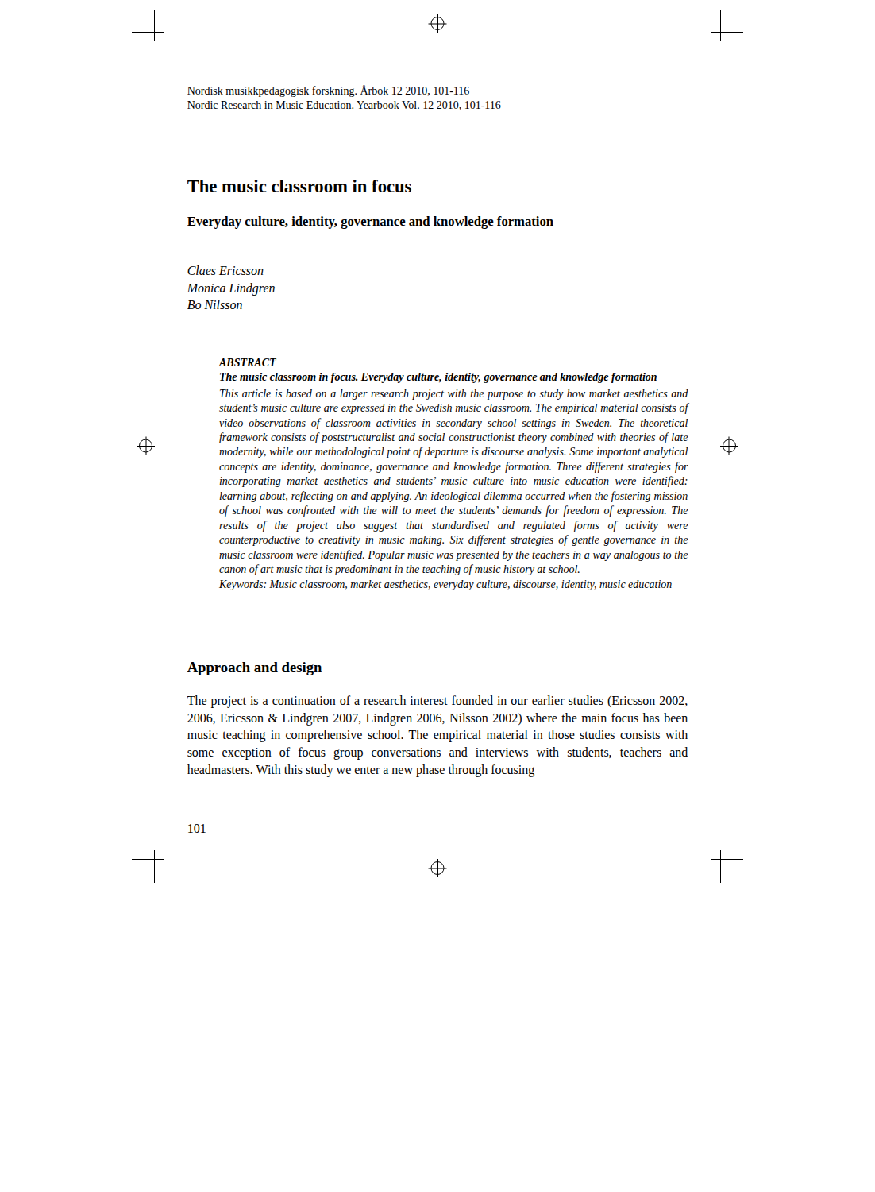Nordisk musikkpedagogisk forskning. Årbok 12 2010, 101-116
Nordic Research in Music Education. Yearbook Vol. 12 2010, 101-116
The music classroom in focus
Everyday culture, identity, governance and knowledge formation
Claes Ericsson
Monica Lindgren
Bo Nilsson
ABSTRACT
The music classroom in focus. Everyday culture, identity, governance and knowledge formation
This article is based on a larger research project with the purpose to study how market aesthetics and student’s music culture are expressed in the Swedish music classroom. The empirical material consists of video observations of classroom activities in secondary school settings in Sweden. The theoretical framework consists of poststructuralist and social constructionist theory combined with theories of late modernity, while our methodological point of departure is discourse analysis. Some important analytical concepts are identity, dominance, governance and knowledge formation. Three different strategies for incorporating market aesthetics and students’ music culture into music education were identified: learning about, reflecting on and applying. An ideological dilemma occurred when the fostering mission of school was confronted with the will to meet the students’ demands for freedom of expression. The results of the project also suggest that standardised and regulated forms of activity were counterproductive to creativity in music making. Six different strategies of gentle governance in the music classroom were identified. Popular music was presented by the teachers in a way analogous to the canon of art music that is predominant in the teaching of music history at school.
Keywords: Music classroom, market aesthetics, everyday culture, discourse, identity, music education
Approach and design
The project is a continuation of a research interest founded in our earlier studies (Ericsson 2002, 2006, Ericsson & Lindgren 2007, Lindgren 2006, Nilsson 2002) where the main focus has been music teaching in comprehensive school. The empirical material in those studies consists with some exception of focus group conversations and interviews with students, teachers and headmasters. With this study we enter a new phase through focusing
101